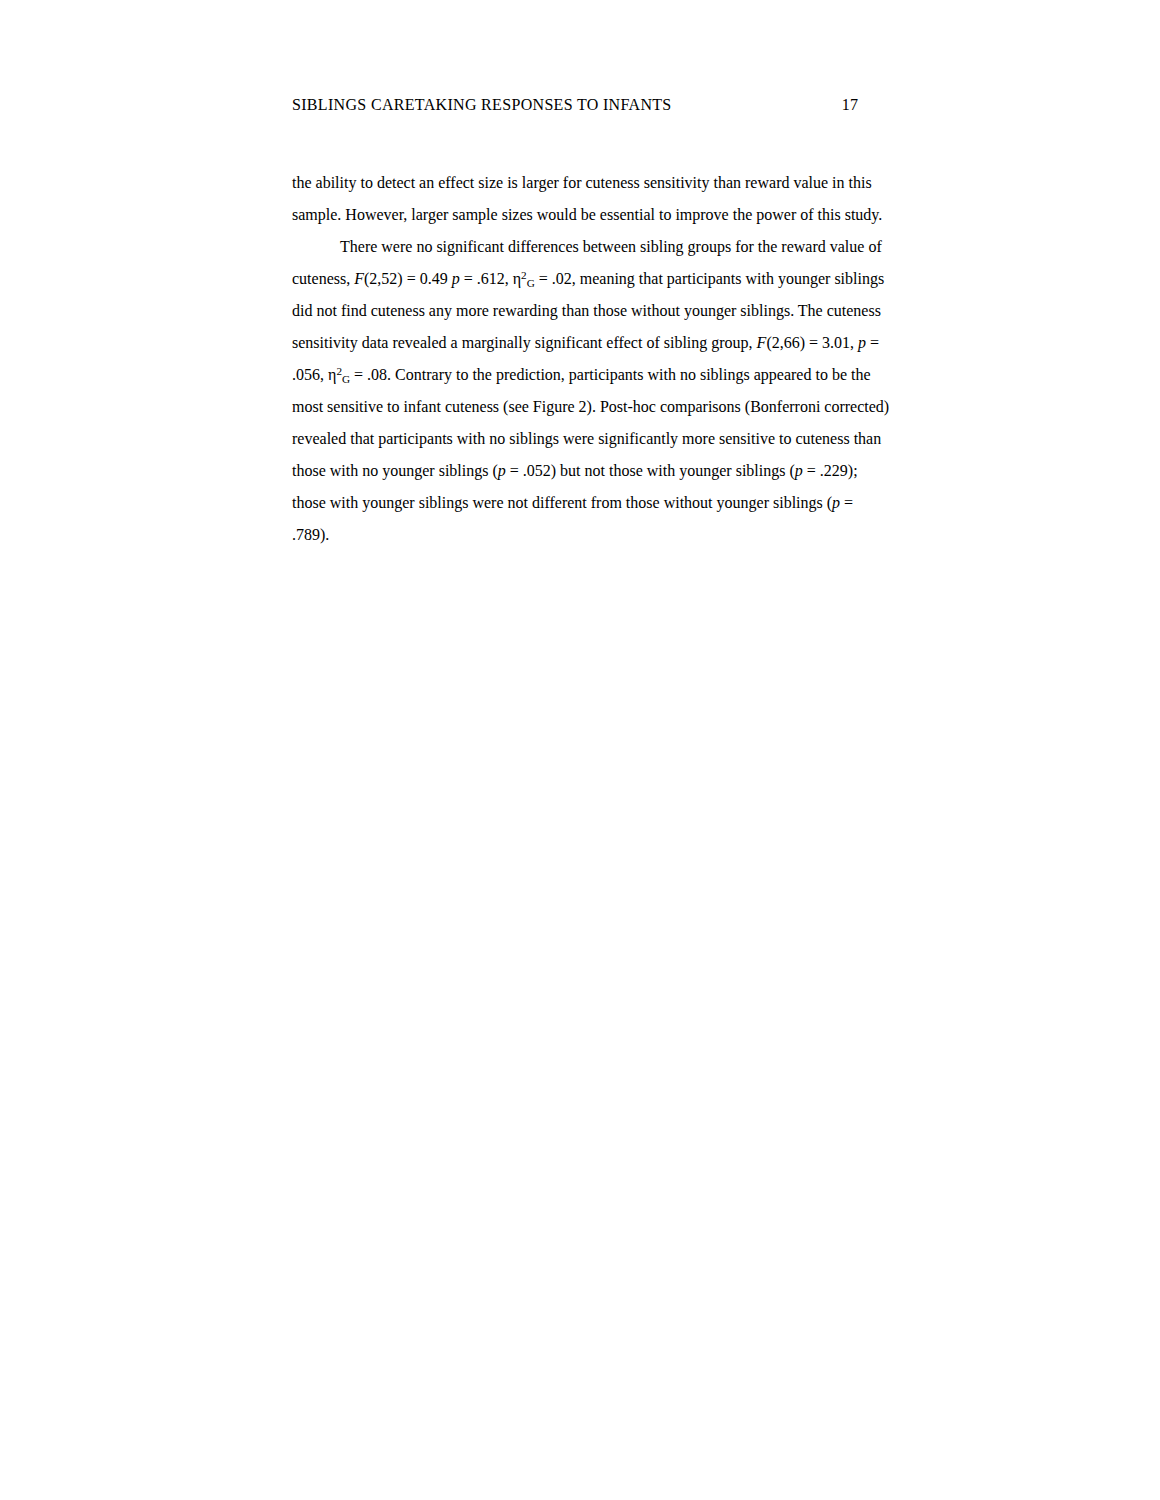Siblings Caretaking Responses to Infants 17
the ability to detect an effect size is larger for cuteness sensitivity than reward value in this sample. However, larger sample sizes would be essential to improve the power of this study.
There were no significant differences between sibling groups for the reward value of cuteness, F(2,52) = 0.49 p = .612, η2G = .02, meaning that participants with younger siblings did not find cuteness any more rewarding than those without younger siblings. The cuteness sensitivity data revealed a marginally significant effect of sibling group, F(2,66) = 3.01, p = .056, η2G = .08. Contrary to the prediction, participants with no siblings appeared to be the most sensitive to infant cuteness (see Figure 2). Post-hoc comparisons (Bonferroni corrected) revealed that participants with no siblings were significantly more sensitive to cuteness than those with no younger siblings (p = .052) but not those with younger siblings (p = .229); those with younger siblings were not different from those without younger siblings (p = .789).